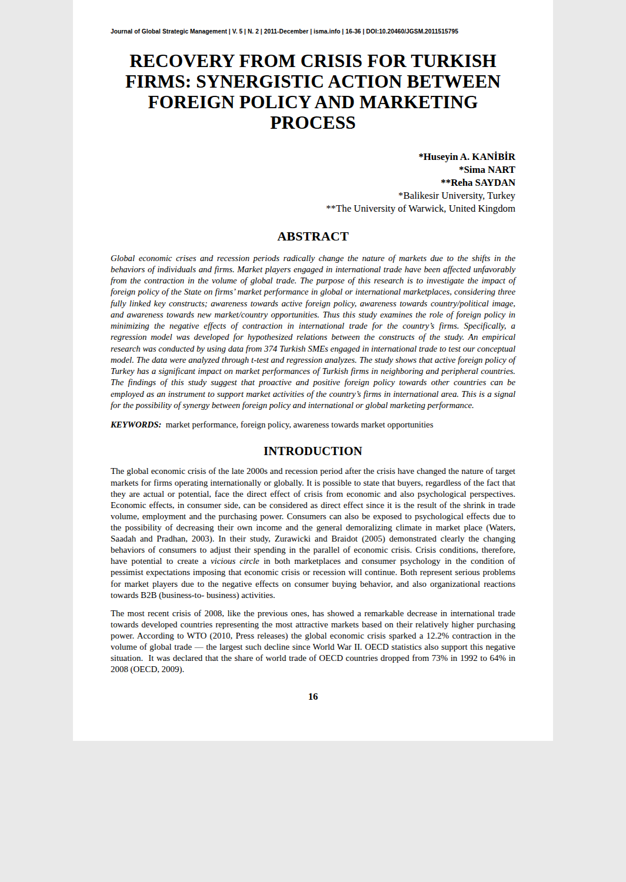Journal of Global Strategic Management | V. 5 | N. 2 | 2011-December | isma.info | 16-36 | DOI:10.20460/JGSM.2011515795
RECOVERY FROM CRISIS FOR TURKISH FIRMS: SYNERGISTIC ACTION BETWEEN FOREIGN POLICY AND MARKETING PROCESS
*Huseyin A. KANİBİR
*Sima NART
**Reha SAYDAN
*Balikesir University, Turkey
**The University of Warwick, United Kingdom
ABSTRACT
Global economic crises and recession periods radically change the nature of markets due to the shifts in the behaviors of individuals and firms. Market players engaged in international trade have been affected unfavorably from the contraction in the volume of global trade. The purpose of this research is to investigate the impact of foreign policy of the State on firms’ market performance in global or international marketplaces, considering three fully linked key constructs; awareness towards active foreign policy, awareness towards country/political image, and awareness towards new market/country opportunities. Thus this study examines the role of foreign policy in minimizing the negative effects of contraction in international trade for the country’s firms. Specifically, a regression model was developed for hypothesized relations between the constructs of the study. An empirical research was conducted by using data from 374 Turkish SMEs engaged in international trade to test our conceptual model. The data were analyzed through t-test and regression analyzes. The study shows that active foreign policy of Turkey has a significant impact on market performances of Turkish firms in neighboring and peripheral countries. The findings of this study suggest that proactive and positive foreign policy towards other countries can be employed as an instrument to support market activities of the country’s firms in international area. This is a signal for the possibility of synergy between foreign policy and international or global marketing performance.
KEYWORDS: market performance, foreign policy, awareness towards market opportunities
INTRODUCTION
The global economic crisis of the late 2000s and recession period after the crisis have changed the nature of target markets for firms operating internationally or globally. It is possible to state that buyers, regardless of the fact that they are actual or potential, face the direct effect of crisis from economic and also psychological perspectives. Economic effects, in consumer side, can be considered as direct effect since it is the result of the shrink in trade volume, employment and the purchasing power. Consumers can also be exposed to psychological effects due to the possibility of decreasing their own income and the general demoralizing climate in market place (Waters, Saadah and Pradhan, 2003). In their study, Zurawicki and Braidot (2005) demonstrated clearly the changing behaviors of consumers to adjust their spending in the parallel of economic crisis. Crisis conditions, therefore, have potential to create a vicious circle in both marketplaces and consumer psychology in the condition of pessimist expectations imposing that economic crisis or recession will continue. Both represent serious problems for market players due to the negative effects on consumer buying behavior, and also organizational reactions towards B2B (business-to- business) activities.
The most recent crisis of 2008, like the previous ones, has showed a remarkable decrease in international trade towards developed countries representing the most attractive markets based on their relatively higher purchasing power. According to WTO (2010, Press releases) the global economic crisis sparked a 12.2% contraction in the volume of global trade — the largest such decline since World War II. OECD statistics also support this negative situation. It was declared that the share of world trade of OECD countries dropped from 73% in 1992 to 64% in 2008 (OECD, 2009).
16